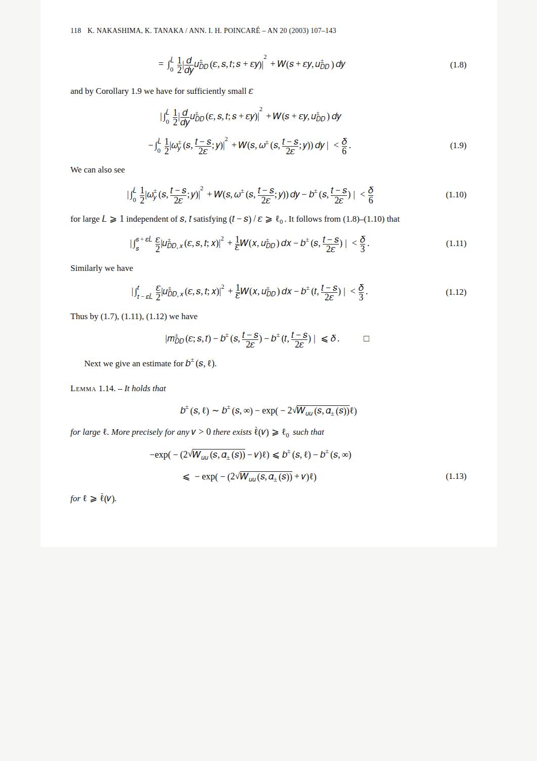118 K. Nakashima, K. Tanaka / Ann. I. H. Poincaré – AN 20 (2003) 107–143
= ∫0L˜ 12 |ddy uDD± (ε,s,t;s+εy)| 2 + W(s+εy, uDD±) dy
(1.8)
and by Corollary 1.9 we have for sufficiently small ε
| ∫0L˜ 12 |ddy uDD± (ε,s,t;s+εy)| 2 + W(s+εy, uDD±) dy
− ∫0L˜ 12 | ωy± (s,t−s2ε;y) | 2 + W (s, ω± (s,t−s2ε;y) ) dy | < δ6 .
(1.9)
We can also see
| ∫0L˜ 12 | ωy± (s,t−s2ε;y) | 2 + W (s, ω± (s,t−s2ε;y) ) dy − b± (s,t−s2ε) | < δ6
(1.10)
for large L⩾1 independent of s, t satisfying (t−s)/ε⩾ℓ0. It follows from (1.8)–(1.10) that
| ∫ss+εL˜ ε2 | uDD,x± (ε,s,t;x) | 2 + 1ε W(x, uDD±) dx − b± (s,t−s2ε) | < δ3 .
(1.11)
Similarly we have
| ∫t−εL˜t ε2 | uDD,x± (ε,s,t;x) | 2 + 1ε W(x, uDD±) dx − b± (t,t−s2ε) | < δ3 .
(1.12)
Thus by (1.7), (1.11), (1.12) we have
| mDD± (ε;s,t) − b± (s,t−s2ε) − b± (t,t−s2ε) | ⩽ δ . □
Next we give an estimate for b±(s,ℓ).
Lemma 1.14. – It holds that
b±(s,ℓ) ∼ b±(s,∞) − exp (−2 Wuu(s,α±(s)) ℓ)
for large ℓ. More precisely for any ν>0 there exists ℓ˜(ν)⩾ℓ0 such that
−exp (−(2 Wuu(s,α±(s)) −ν)ℓ) ⩽ b±(s,ℓ) − b±(s,∞)
⩽ −exp (−(2 Wuu(s,α±(s)) +ν)ℓ)
(1.13)
for ℓ⩾ℓ˜(ν).